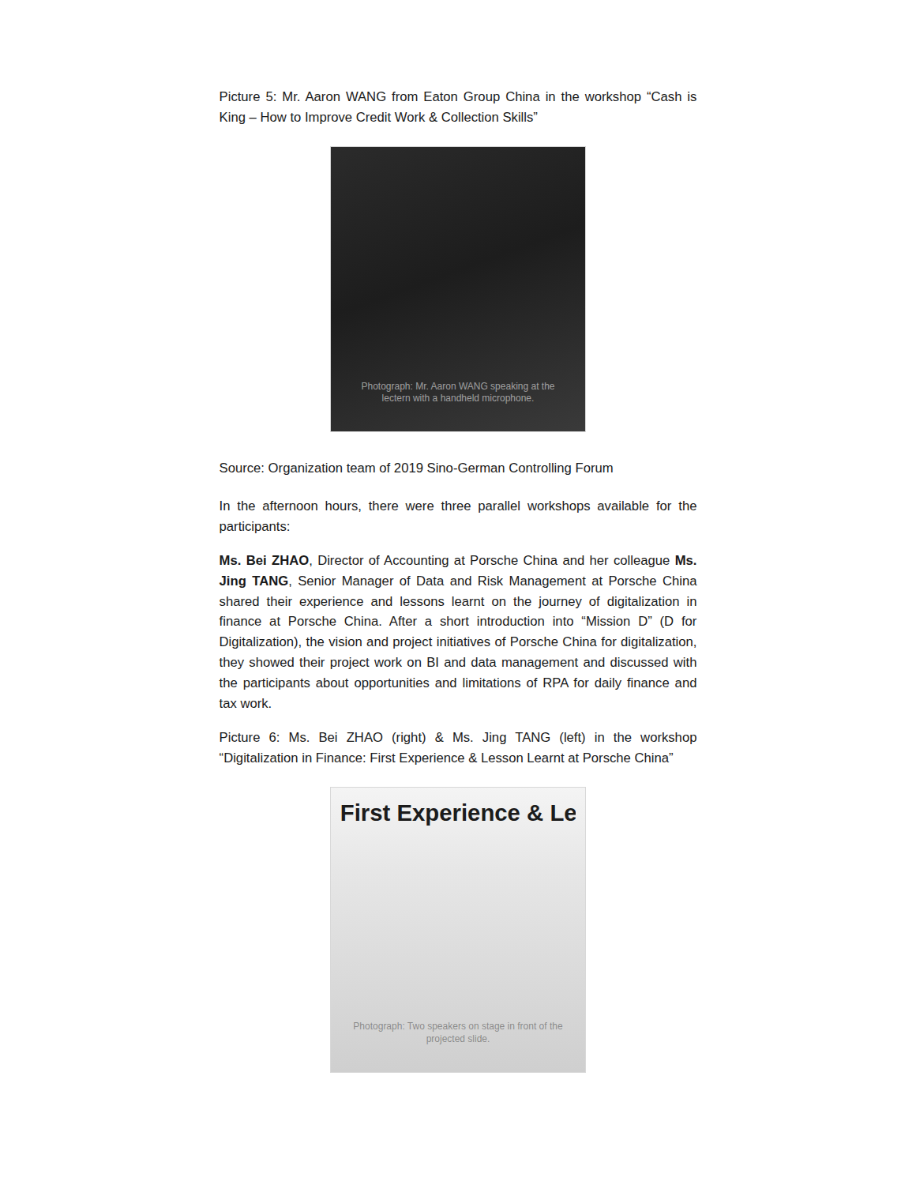Picture 5: Mr. Aaron WANG from Eaton Group China in the workshop “Cash is King – How to Improve Credit Work & Collection Skills”
Photograph: Mr. Aaron WANG speaking at the lectern with a handheld microphone.
Source: Organization team of 2019 Sino-German Controlling Forum
In the afternoon hours, there were three parallel workshops available for the participants:
Ms. Bei ZHAO, Director of Accounting at Porsche China and her colleague Ms. Jing TANG, Senior Manager of Data and Risk Management at Porsche China shared their experience and lessons learnt on the journey of digitalization in finance at Porsche China. After a short introduction into “Mission D” (D for Digitalization), the vision and project initiatives of Porsche China for digitalization, they showed their project work on BI and data management and discussed with the participants about opportunities and limitations of RPA for daily finance and tax work.
Picture 6: Ms. Bei ZHAO (right) & Ms. Jing TANG (left) in the workshop “Digitalization in Finance: First Experience & Lesson Learnt at Porsche China”
First Experience & Les
Photograph: Two speakers on stage in front of the projected slide.